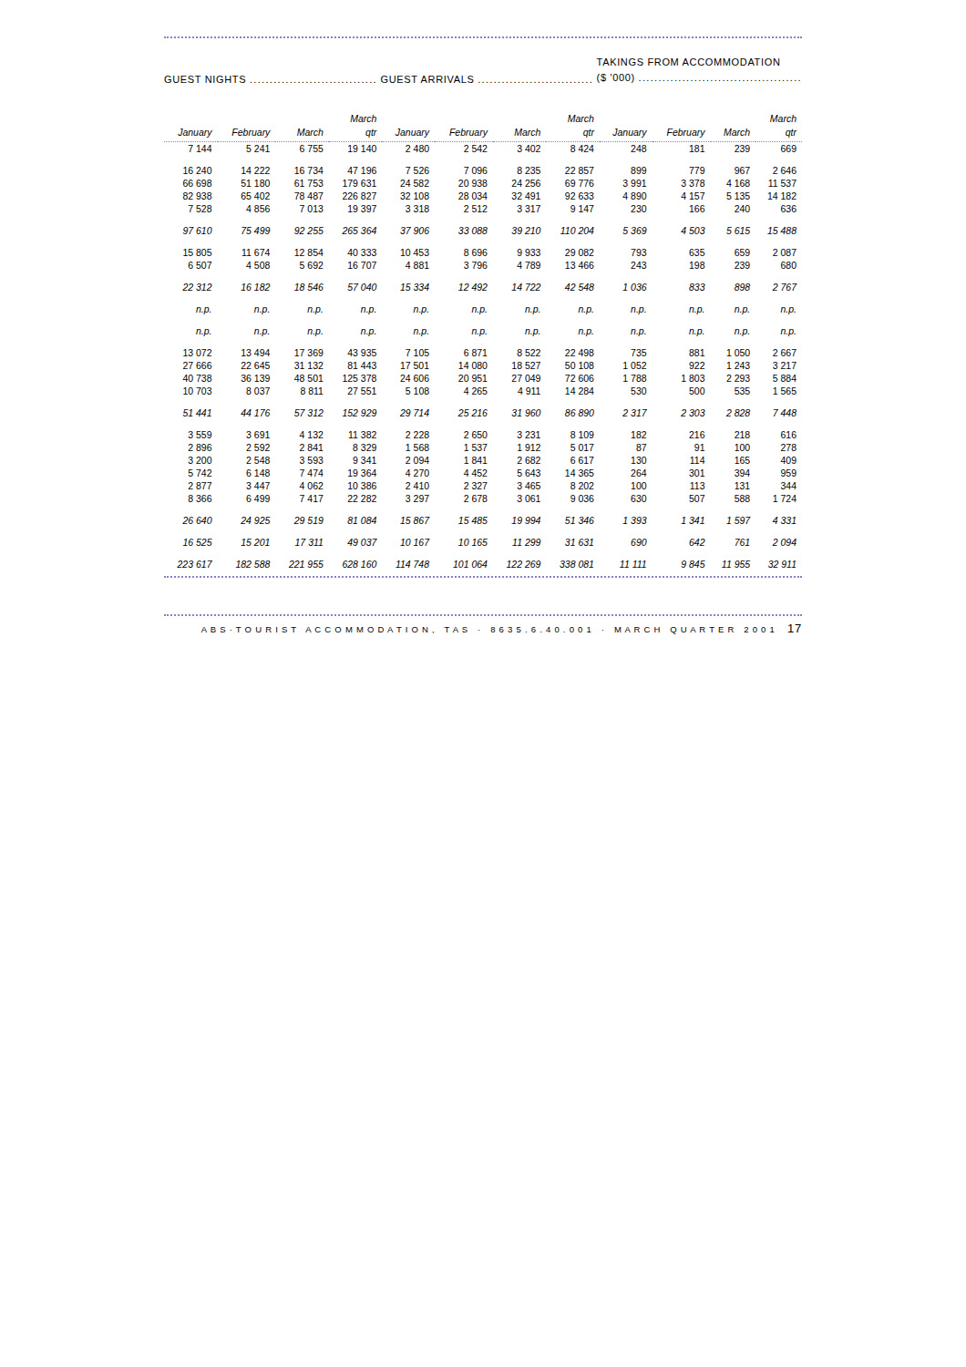GUEST NIGHTS ................................
GUEST ARRIVALS .............................
TAKINGS FROM ACCOMMODATION
($ '000) .........................................
| | | | March | | | | March | | | | March |
| --- | --- | --- | --- | --- | --- | --- | --- | --- | --- | --- | --- |
| January | February | March | qtr | January | February | March | qtr | January | February | March | qtr |
| 7 144 | 5 241 | 6 755 | 19 140 | 2 480 | 2 542 | 3 402 | 8 424 | 248 | 181 | 239 | 669 |
| 16 240 | 14 222 | 16 734 | 47 196 | 7 526 | 7 096 | 8 235 | 22 857 | 899 | 779 | 967 | 2 646 |
| 66 698 | 51 180 | 61 753 | 179 631 | 24 582 | 20 938 | 24 256 | 69 776 | 3 991 | 3 378 | 4 168 | 11 537 |
| 82 938 | 65 402 | 78 487 | 226 827 | 32 108 | 28 034 | 32 491 | 92 633 | 4 890 | 4 157 | 5 135 | 14 182 |
| 7 528 | 4 856 | 7 013 | 19 397 | 3 318 | 2 512 | 3 317 | 9 147 | 230 | 166 | 240 | 636 |
| 97 610 | 75 499 | 92 255 | 265 364 | 37 906 | 33 088 | 39 210 | 110 204 | 5 369 | 4 503 | 5 615 | 15 488 |
| 15 805 | 11 674 | 12 854 | 40 333 | 10 453 | 8 696 | 9 933 | 29 082 | 793 | 635 | 659 | 2 087 |
| 6 507 | 4 508 | 5 692 | 16 707 | 4 881 | 3 796 | 4 789 | 13 466 | 243 | 198 | 239 | 680 |
| 22 312 | 16 182 | 18 546 | 57 040 | 15 334 | 12 492 | 14 722 | 42 548 | 1 036 | 833 | 898 | 2 767 |
| n.p. | n.p. | n.p. | n.p. | n.p. | n.p. | n.p. | n.p. | n.p. | n.p. | n.p. | n.p. |
| n.p. | n.p. | n.p. | n.p. | n.p. | n.p. | n.p. | n.p. | n.p. | n.p. | n.p. | n.p. |
| 13 072 | 13 494 | 17 369 | 43 935 | 7 105 | 6 871 | 8 522 | 22 498 | 735 | 881 | 1 050 | 2 667 |
| 27 666 | 22 645 | 31 132 | 81 443 | 17 501 | 14 080 | 18 527 | 50 108 | 1 052 | 922 | 1 243 | 3 217 |
| 40 738 | 36 139 | 48 501 | 125 378 | 24 606 | 20 951 | 27 049 | 72 606 | 1 788 | 1 803 | 2 293 | 5 884 |
| 10 703 | 8 037 | 8 811 | 27 551 | 5 108 | 4 265 | 4 911 | 14 284 | 530 | 500 | 535 | 1 565 |
| 51 441 | 44 176 | 57 312 | 152 929 | 29 714 | 25 216 | 31 960 | 86 890 | 2 317 | 2 303 | 2 828 | 7 448 |
| 3 559 | 3 691 | 4 132 | 11 382 | 2 228 | 2 650 | 3 231 | 8 109 | 182 | 216 | 218 | 616 |
| 2 896 | 2 592 | 2 841 | 8 329 | 1 568 | 1 537 | 1 912 | 5 017 | 87 | 91 | 100 | 278 |
| 3 200 | 2 548 | 3 593 | 9 341 | 2 094 | 1 841 | 2 682 | 6 617 | 130 | 114 | 165 | 409 |
| 5 742 | 6 148 | 7 474 | 19 364 | 4 270 | 4 452 | 5 643 | 14 365 | 264 | 301 | 394 | 959 |
| 2 877 | 3 447 | 4 062 | 10 386 | 2 410 | 2 327 | 3 465 | 8 202 | 100 | 113 | 131 | 344 |
| 8 366 | 6 499 | 7 417 | 22 282 | 3 297 | 2 678 | 3 061 | 9 036 | 630 | 507 | 588 | 1 724 |
| 26 640 | 24 925 | 29 519 | 81 084 | 15 867 | 15 485 | 19 994 | 51 346 | 1 393 | 1 341 | 1 597 | 4 331 |
| 16 525 | 15 201 | 17 311 | 49 037 | 10 167 | 10 165 | 11 299 | 31 631 | 690 | 642 | 761 | 2 094 |
| 223 617 | 182 588 | 221 955 | 628 160 | 114 748 | 101 064 | 122 269 | 338 081 | 11 111 | 9 845 | 11 955 | 32 911 |
A B S · T O U R I S T A C C O M M O D A T I O N , T A S · 8 6 3 5 . 6 . 4 0 . 0 0 1 · M A R C H Q U A R T E R 2 0 0 1 17